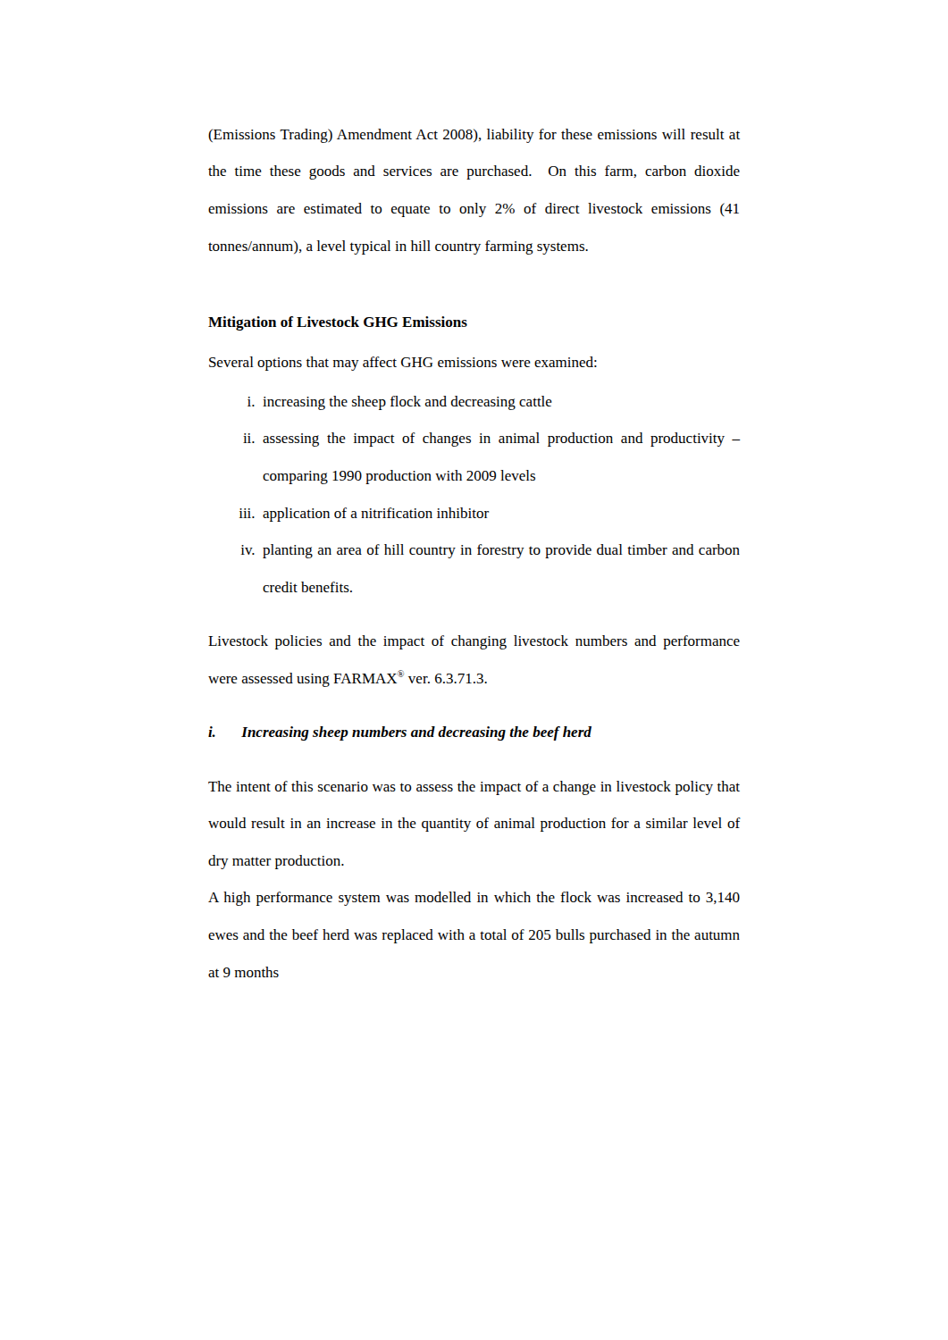(Emissions Trading) Amendment Act 2008), liability for these emissions will result at the time these goods and services are purchased. On this farm, carbon dioxide emissions are estimated to equate to only 2% of direct livestock emissions (41 tonnes/annum), a level typical in hill country farming systems.
Mitigation of Livestock GHG Emissions
Several options that may affect GHG emissions were examined:
increasing the sheep flock and decreasing cattle
assessing the impact of changes in animal production and productivity – comparing 1990 production with 2009 levels
application of a nitrification inhibitor
planting an area of hill country in forestry to provide dual timber and carbon credit benefits.
Livestock policies and the impact of changing livestock numbers and performance were assessed using FARMAX® ver. 6.3.71.3.
i.
Increasing sheep numbers and decreasing the beef herd
The intent of this scenario was to assess the impact of a change in livestock policy that would result in an increase in the quantity of animal production for a similar level of dry matter production.
A high performance system was modelled in which the flock was increased to 3,140 ewes and the beef herd was replaced with a total of 205 bulls purchased in the autumn at 9 months